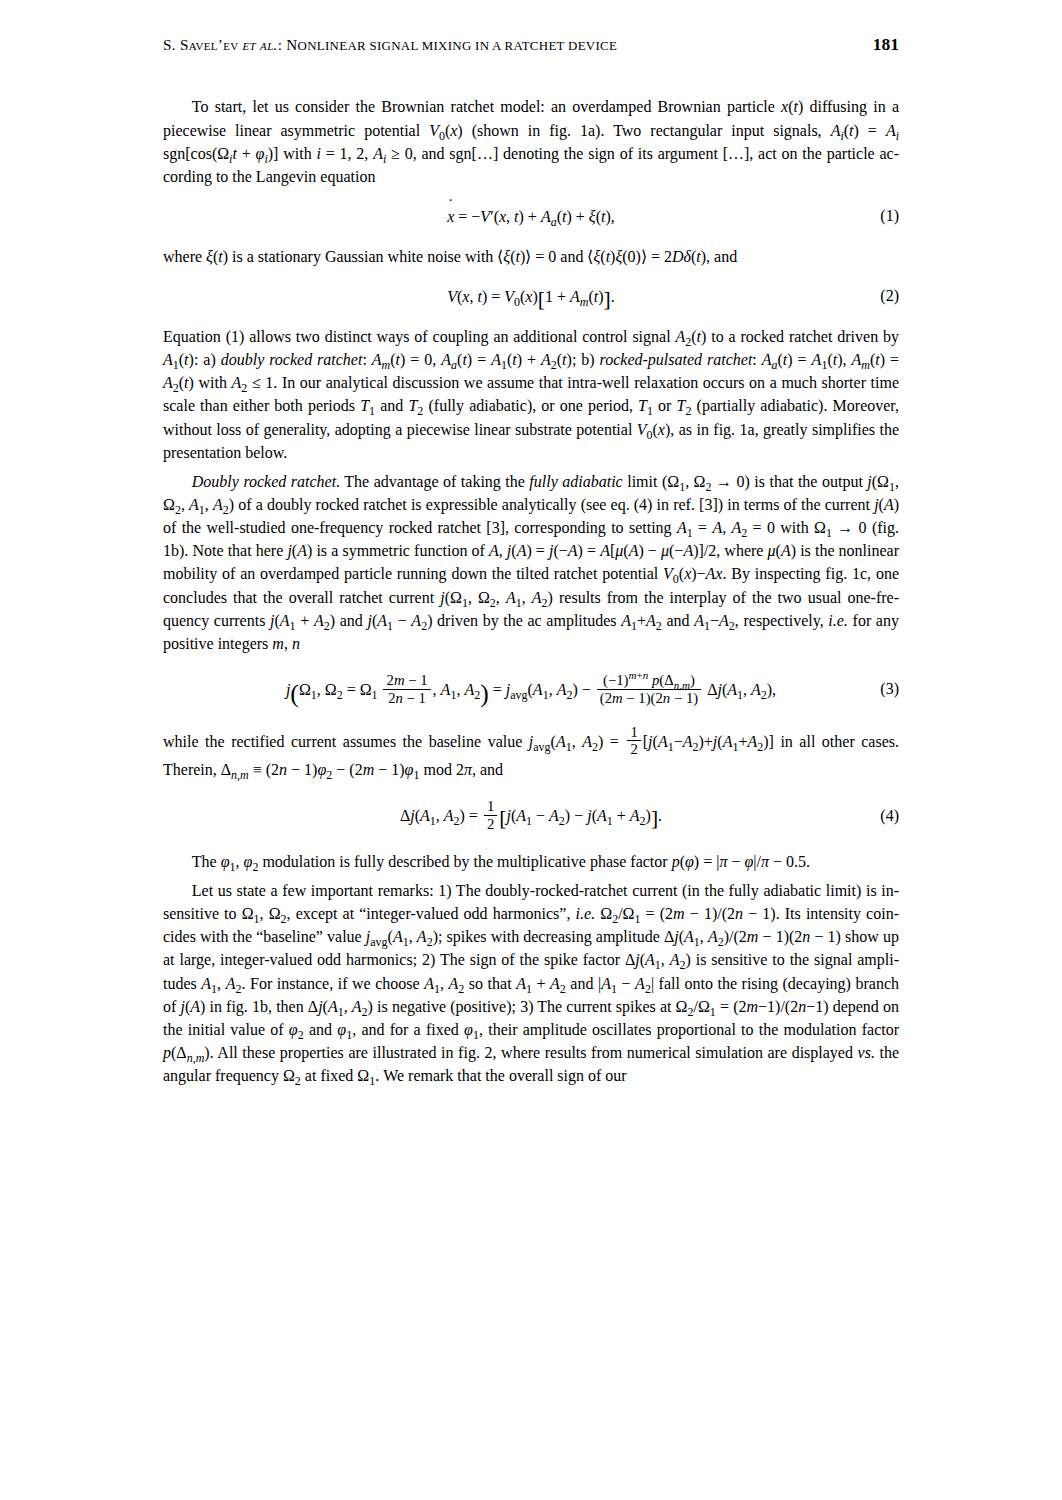S. Savel’ev et al.: NONLINEAR SIGNAL MIXING IN A RATCHET DEVICE 181
To start, let us consider the Brownian ratchet model: an overdamped Brownian particle x(t) diffusing in a piecewise linear asymmetric potential V0(x) (shown in fig. 1a). Two rectangular input signals, Ai(t) = Ai sgn[cos(Ωit + φi)] with i = 1, 2, Ai ≥ 0, and sgn[…] denoting the sign of its argument […], act on the particle according to the Langevin equation
x = −V′(x, t) + Aa(t) + ξ(t), (1)
where ξ(t) is a stationary Gaussian white noise with ⟨ξ(t)⟩ = 0 and ⟨ξ(t)ξ(0)⟩ = 2Dδ(t), and
V(x, t) = V0(x)[1 + Am(t)]. (2)
Equation (1) allows two distinct ways of coupling an additional control signal A2(t) to a rocked ratchet driven by A1(t): a) doubly rocked ratchet: Am(t) = 0, Aa(t) = A1(t) + A2(t); b) rocked-pulsated ratchet: Aa(t) = A1(t), Am(t) = A2(t) with A2 ≤ 1. In our analytical discussion we assume that intra-well relaxation occurs on a much shorter time scale than either both periods T1 and T2 (fully adiabatic), or one period, T1 or T2 (partially adiabatic). Moreover, without loss of generality, adopting a piecewise linear substrate potential V0(x), as in fig. 1a, greatly simplifies the presentation below.
Doubly rocked ratchet. The advantage of taking the fully adiabatic limit (Ω1, Ω2 → 0) is that the output j(Ω1, Ω2, A1, A2) of a doubly rocked ratchet is expressible analytically (see eq. (4) in ref. [3]) in terms of the current j(A) of the well-studied one-frequency rocked ratchet [3], corresponding to setting A1 = A, A2 = 0 with Ω1 → 0 (fig. 1b). Note that here j(A) is a symmetric function of A, j(A) = j(−A) = A[μ(A) − μ(−A)]/2, where μ(A) is the nonlinear mobility of an overdamped particle running down the tilted ratchet potential V0(x)−Ax. By inspecting fig. 1c, one concludes that the overall ratchet current j(Ω1, Ω2, A1, A2) results from the interplay of the two usual one-frequency currents j(A1 + A2) and j(A1 − A2) driven by the ac amplitudes A1+A2 and A1−A2, respectively, i.e. for any positive integers m, n
j(Ω1, Ω2 = Ω1 2m − 12n − 1, A1, A2) = javg(A1, A2) − (−1)m+n p(Δn,m)(2m − 1)(2n − 1) Δj(A1, A2), (3)
while the rectified current assumes the baseline value javg(A1, A2) = 12[j(A1−A2)+j(A1+A2)] in all other cases. Therein, Δn,m ≡ (2n − 1)φ2 − (2m − 1)φ1 mod 2π, and
Δj(A1, A2) = 12[j(A1 − A2) − j(A1 + A2)]. (4)
The φ1, φ2 modulation is fully described by the multiplicative phase factor p(φ) = |π − φ|/π − 0.5.
Let us state a few important remarks: 1) The doubly-rocked-ratchet current (in the fully adiabatic limit) is insensitive to Ω1, Ω2, except at “integer-valued odd harmonics”, i.e. Ω2/Ω1 = (2m − 1)/(2n − 1). Its intensity coincides with the “baseline” value javg(A1, A2); spikes with decreasing amplitude Δj(A1, A2)/(2m − 1)(2n − 1) show up at large, integer-valued odd harmonics; 2) The sign of the spike factor Δj(A1, A2) is sensitive to the signal amplitudes A1, A2. For instance, if we choose A1, A2 so that A1 + A2 and |A1 − A2| fall onto the rising (decaying) branch of j(A) in fig. 1b, then Δj(A1, A2) is negative (positive); 3) The current spikes at Ω2/Ω1 = (2m−1)/(2n−1) depend on the initial value of φ2 and φ1, and for a fixed φ1, their amplitude oscillates proportional to the modulation factor p(Δn,m). All these properties are illustrated in fig. 2, where results from numerical simulation are displayed vs. the angular frequency Ω2 at fixed Ω1. We remark that the overall sign of our